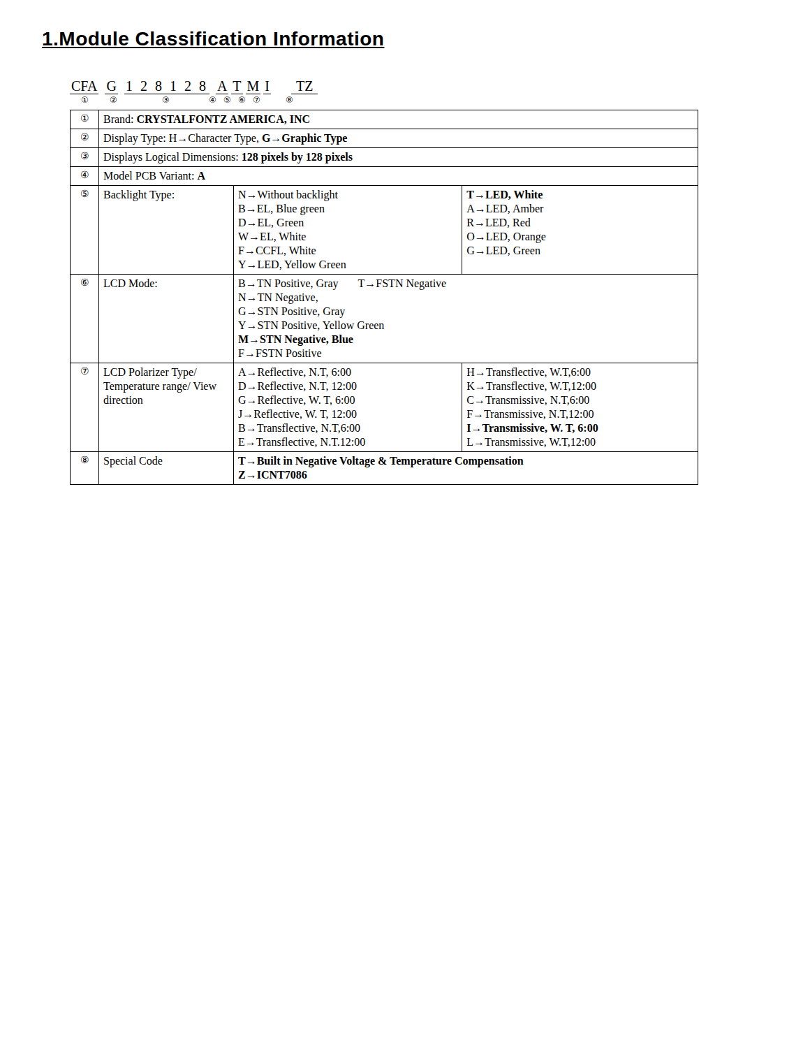1.Module Classification Information
CFA G 1 2 8 1 2 8 ATMI TZ
① ② ③ ④ ⑤ ⑥ ⑦ ⑧
| ① | Brand: CRYSTALFONTZ AMERICA, INC |
| ② | Display Type: H→Character Type, G→Graphic Type |
| ③ | Displays Logical Dimensions: 128 pixels by 128 pixels |
| ④ | Model PCB Variant: A |
| ⑤ | Backlight Type: | N→Without backlight B→EL, Blue green D→EL, Green W→EL, White F→CCFL, White Y→LED, Yellow Green | T→LED, White A→LED, Amber R→LED, Red O→LED, Orange G→LED, Green |
| ⑥ | LCD Mode: | B→TN Positive, Gray T→FSTN Negative N→TN Negative, G→STN Positive, Gray Y→STN Positive, Yellow Green M→STN Negative, Blue F→FSTN Positive |
| ⑦ | LCD Polarizer Type/ Temperature range/ View direction | A→Reflective, N.T, 6:00 D→Reflective, N.T, 12:00 G→Reflective, W. T, 6:00 J→Reflective, W. T, 12:00 B→Transflective, N.T,6:00 E→Transflective, N.T.12:00 | H→Transflective, W.T,6:00 K→Transflective, W.T,12:00 C→Transmissive, N.T,6:00 F→Transmissive, N.T,12:00 I→Transmissive, W. T, 6:00 L→Transmissive, W.T,12:00 |
| ⑧ | Special Code | T→Built in Negative Voltage & Temperature Compensation Z→ICNT7086 |